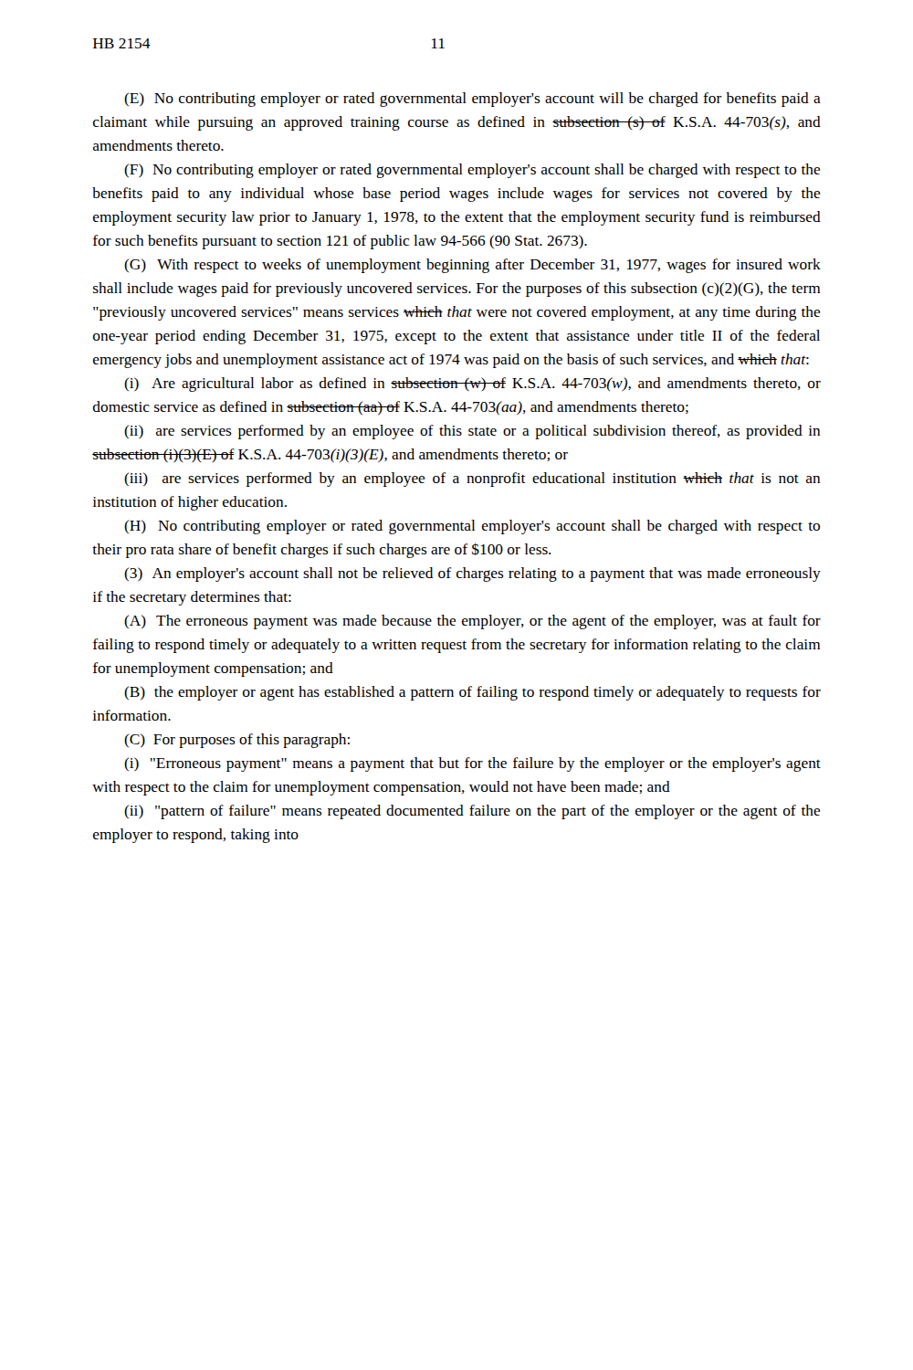HB 2154 11
(E) No contributing employer or rated governmental employer's account will be charged for benefits paid a claimant while pursuing an approved training course as defined in subsection (s) of K.S.A. 44-703(s), and amendments thereto.
(F) No contributing employer or rated governmental employer's account shall be charged with respect to the benefits paid to any individual whose base period wages include wages for services not covered by the employment security law prior to January 1, 1978, to the extent that the employment security fund is reimbursed for such benefits pursuant to section 121 of public law 94-566 (90 Stat. 2673).
(G) With respect to weeks of unemployment beginning after December 31, 1977, wages for insured work shall include wages paid for previously uncovered services. For the purposes of this subsection (c)(2)(G), the term "previously uncovered services" means services which that were not covered employment, at any time during the one-year period ending December 31, 1975, except to the extent that assistance under title II of the federal emergency jobs and unemployment assistance act of 1974 was paid on the basis of such services, and which that:
(i) Are agricultural labor as defined in subsection (w) of K.S.A. 44-703(w), and amendments thereto, or domestic service as defined in subsection (aa) of K.S.A. 44-703(aa), and amendments thereto;
(ii) are services performed by an employee of this state or a political subdivision thereof, as provided in subsection (i)(3)(E) of K.S.A. 44-703(i)(3)(E), and amendments thereto; or
(iii) are services performed by an employee of a nonprofit educational institution which that is not an institution of higher education.
(H) No contributing employer or rated governmental employer's account shall be charged with respect to their pro rata share of benefit charges if such charges are of $100 or less.
(3) An employer's account shall not be relieved of charges relating to a payment that was made erroneously if the secretary determines that:
(A) The erroneous payment was made because the employer, or the agent of the employer, was at fault for failing to respond timely or adequately to a written request from the secretary for information relating to the claim for unemployment compensation; and
(B) the employer or agent has established a pattern of failing to respond timely or adequately to requests for information.
(C) For purposes of this paragraph:
(i) "Erroneous payment" means a payment that but for the failure by the employer or the employer's agent with respect to the claim for unemployment compensation, would not have been made; and
(ii) "pattern of failure" means repeated documented failure on the part of the employer or the agent of the employer to respond, taking into